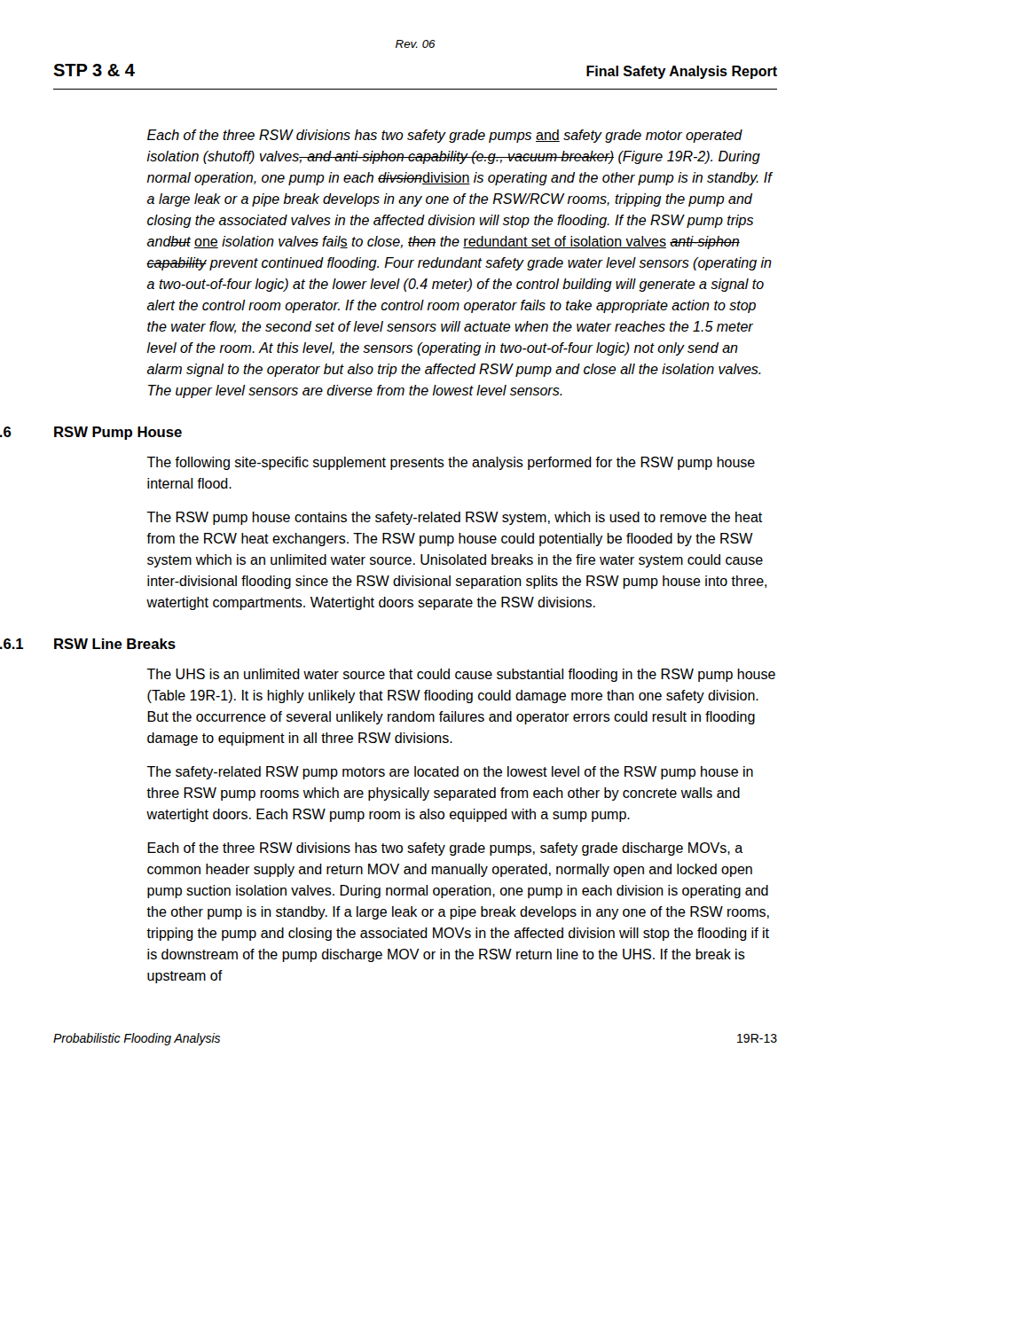Rev. 06
STP 3 & 4
Final Safety Analysis Report
Each of the three RSW divisions has two safety grade pumps and safety grade motor operated isolation (shutoff) valves, and anti-siphon capability (e.g., vacuum breaker) (Figure 19R-2). During normal operation, one pump in each divsion division is operating and the other pump is in standby. If a large leak or a pipe break develops in any one of the RSW/RCW rooms, tripping the pump and closing the associated valves in the affected division will stop the flooding. If the RSW pump trips andbut one isolation valves fails to close, then the redundant set of isolation valves anti-siphon capability prevent continued flooding. Four redundant safety grade water level sensors (operating in a two-out-of-four logic) at the lower level (0.4 meter) of the control building will generate a signal to alert the control room operator. If the control room operator fails to take appropriate action to stop the water flow, the second set of level sensors will actuate when the water reaches the 1.5 meter level of the room. At this level, the sensors (operating in two-out-of-four logic) not only send an alarm signal to the operator but also trip the affected RSW pump and close all the isolation valves. The upper level sensors are diverse from the lowest level sensors.
19R.5.6 RSW Pump House
The following site-specific supplement presents the analysis performed for the RSW pump house internal flood.
The RSW pump house contains the safety-related RSW system, which is used to remove the heat from the RCW heat exchangers. The RSW pump house could potentially be flooded by the RSW system which is an unlimited water source. Unisolated breaks in the fire water system could cause inter-divisional flooding since the RSW divisional separation splits the RSW pump house into three, watertight compartments. Watertight doors separate the RSW divisions.
19R.5.6.1 RSW Line Breaks
The UHS is an unlimited water source that could cause substantial flooding in the RSW pump house (Table 19R-1). It is highly unlikely that RSW flooding could damage more than one safety division. But the occurrence of several unlikely random failures and operator errors could result in flooding damage to equipment in all three RSW divisions.
The safety-related RSW pump motors are located on the lowest level of the RSW pump house in three RSW pump rooms which are physically separated from each other by concrete walls and watertight doors. Each RSW pump room is also equipped with a sump pump.
Each of the three RSW divisions has two safety grade pumps, safety grade discharge MOVs, a common header supply and return MOV and manually operated, normally open and locked open pump suction isolation valves. During normal operation, one pump in each division is operating and the other pump is in standby. If a large leak or a pipe break develops in any one of the RSW rooms, tripping the pump and closing the associated MOVs in the affected division will stop the flooding if it is downstream of the pump discharge MOV or in the RSW return line to the UHS. If the break is upstream of
Probabilistic Flooding Analysis
19R-13